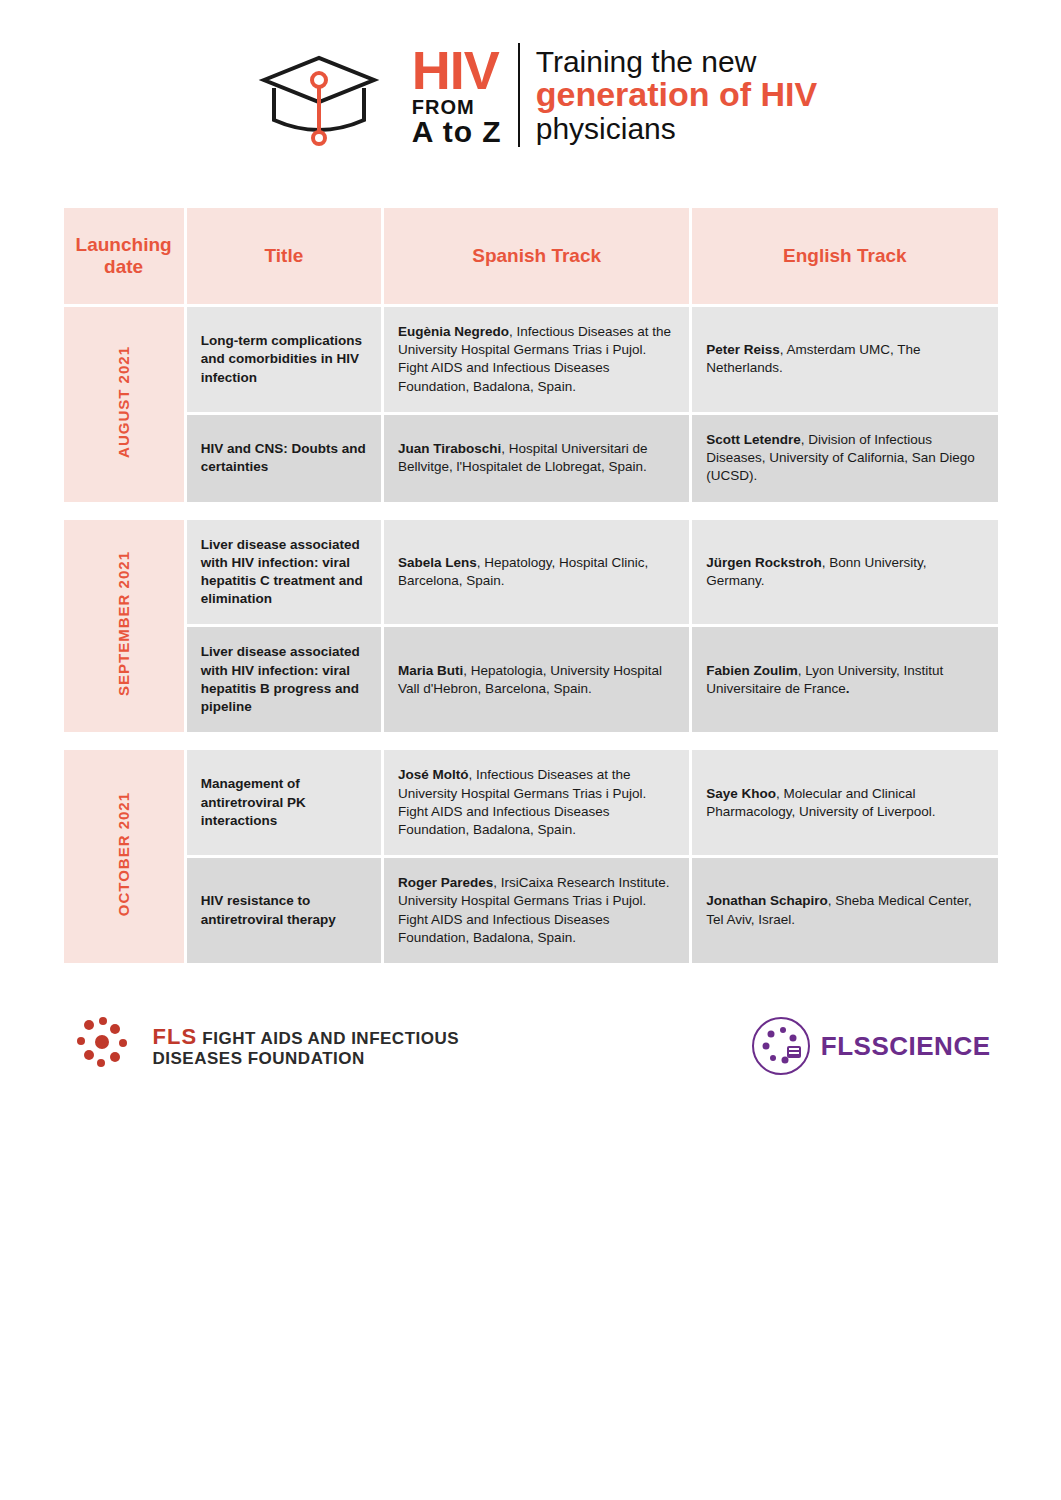HIV FROM A to Z
Training the new generation of HIV physicians
| Launching date | Title | Spanish Track | English Track |
| --- | --- | --- | --- |
| AUGUST 2021 | Long-term complications and comorbidities in HIV infection | Eugènia Negredo , Infectious Diseases at the University Hospital Germans Trias i Pujol. Fight AIDS and Infectious Diseases Foundation, Badalona, Spain. | Peter Reiss , Amsterdam UMC, The Netherlands. |
| HIV and CNS: Doubts and certainties | Juan Tiraboschi , Hospital Universitari de Bellvitge, l'Hospitalet de Llobregat, Spain. | Scott Letendre , Division of Infectious Diseases, University of California, San Diego (UCSD). |
| SEPTEMBER 2021 | Liver disease associated with HIV infection: viral hepatitis C treatment and elimination | Sabela Lens , Hepatology, Hospital Clinic, Barcelona, Spain. | Jürgen Rockstroh , Bonn University, Germany. |
| Liver disease associated with HIV infection: viral hepatitis B progress and pipeline | Maria Buti , Hepatologia, University Hospital Vall d'Hebron, Barcelona, Spain. | Fabien Zoulim , Lyon University, Institut Universitaire de France . |
| OCTOBER 2021 | Management of antiretroviral PK interactions | José Moltó , Infectious Diseases at the University Hospital Germans Trias i Pujol. Fight AIDS and Infectious Diseases Foundation, Badalona, Spain. | Saye Khoo , Molecular and Clinical Pharmacology, University of Liverpool. |
| HIV resistance to antiretroviral therapy | Roger Paredes , IrsiCaixa Research Institute. University Hospital Germans Trias i Pujol. Fight AIDS and Infectious Diseases Foundation, Badalona, Spain. | Jonathan Schapiro , Sheba Medical Center, Tel Aviv, Israel. |
FLS FIGHT AIDS AND INFECTIOUS
DISEASES FOUNDATION
FLS SCIENCE